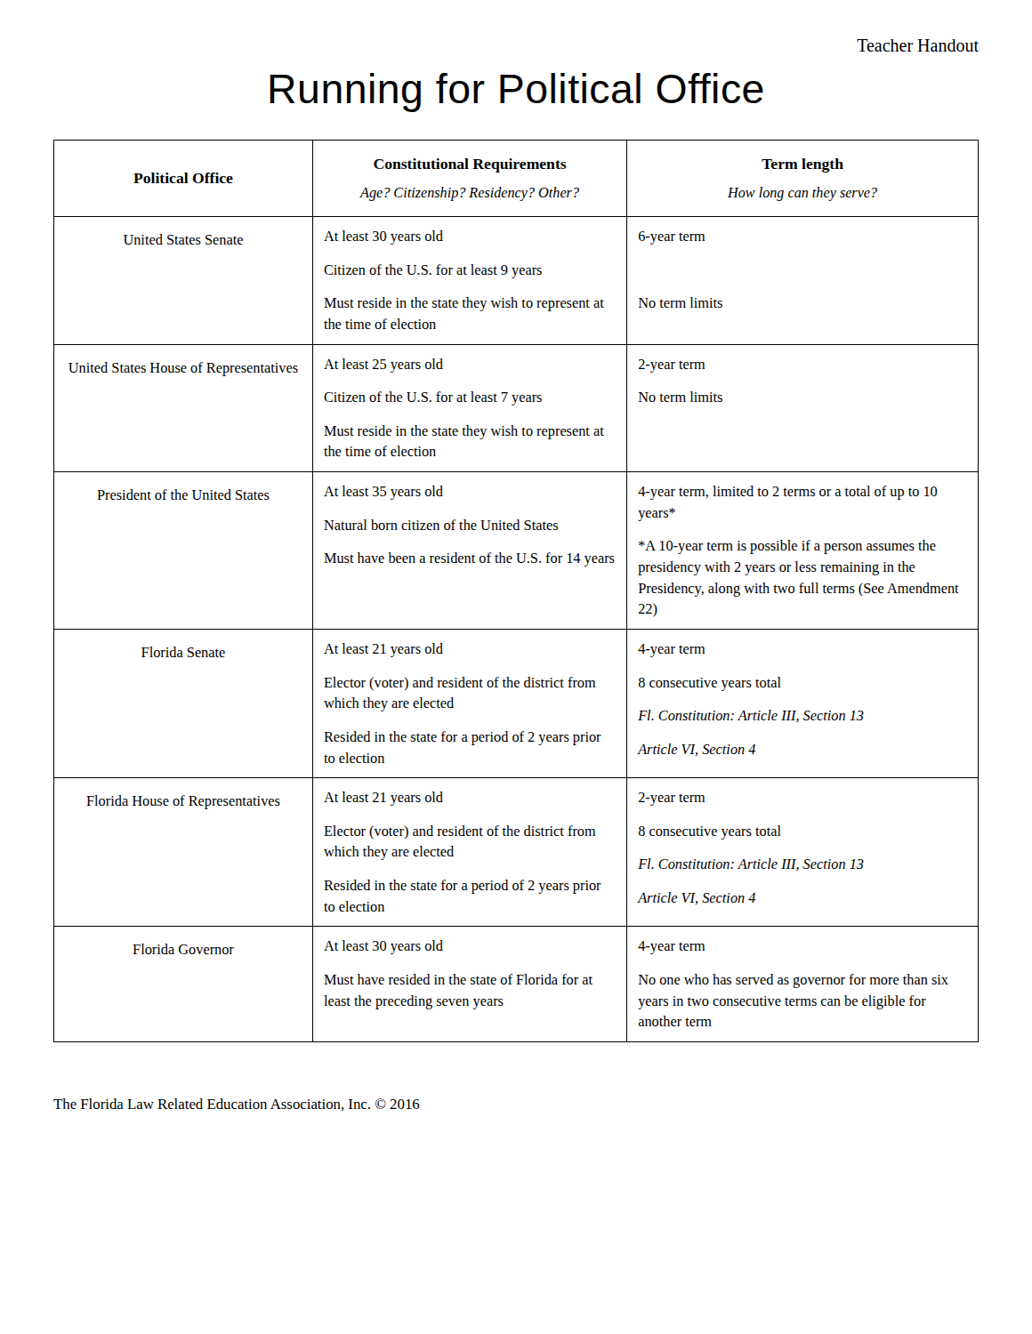Teacher Handout
Running for Political Office
| Political Office | Constitutional Requirements Age? Citizenship? Residency? Other? | Term length How long can they serve? |
| --- | --- | --- |
| United States Senate | At least 30 years old Citizen of the U.S. for at least 9 years Must reside in the state they wish to represent at the time of election | 6-year term No term limits |
| United States House of Representatives | At least 25 years old Citizen of the U.S. for at least 7 years Must reside in the state they wish to represent at the time of election | 2-year term No term limits |
| President of the United States | At least 35 years old Natural born citizen of the United States Must have been a resident of the U.S. for 14 years | 4-year term, limited to 2 terms or a total of up to 10 years* *A 10-year term is possible if a person assumes the presidency with 2 years or less remaining in the Presidency, along with two full terms (See Amendment 22) |
| Florida Senate | At least 21 years old Elector (voter) and resident of the district from which they are elected Resided in the state for a period of 2 years prior to election | 4-year term 8 consecutive years total Fl. Constitution: Article III, Section 13 Article VI, Section 4 |
| Florida House of Representatives | At least 21 years old Elector (voter) and resident of the district from which they are elected Resided in the state for a period of 2 years prior to election | 2-year term 8 consecutive years total Fl. Constitution: Article III, Section 13 Article VI, Section 4 |
| Florida Governor | At least 30 years old Must have resided in the state of Florida for at least the preceding seven years | 4-year term No one who has served as governor for more than six years in two consecutive terms can be eligible for another term |
The Florida Law Related Education Association, Inc. © 2016